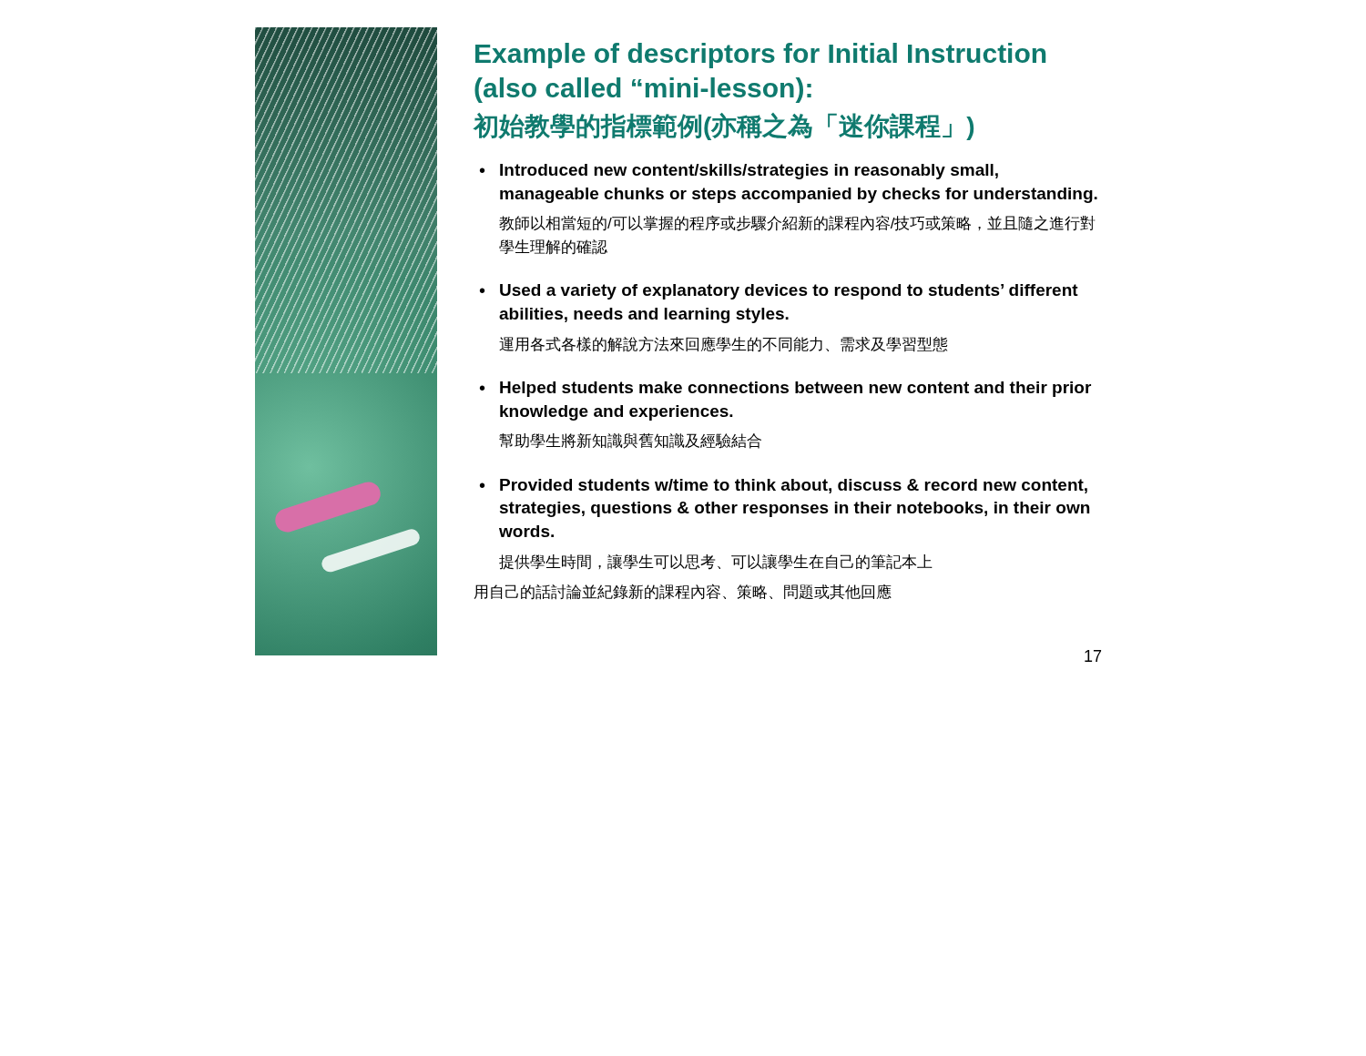Example of descriptors for Initial Instruction (also called “mini-lesson): 初始教學的指標範例(亦稱之為「迷你課程」)
Introduced new content/skills/strategies in reasonably small, manageable chunks or steps accompanied by checks for understanding.
教師以相當短的/可以掌握的程序或步驟介紹新的課程內容/技巧或策略，並且隨之進行對學生理解的確認
Used a variety of explanatory devices to respond to students’ different abilities, needs and learning styles.
運用各式各樣的解說方法來回應學生的不同能力、需求及學習型態
Helped students make connections between new content and their prior knowledge and experiences.
幫助學生將新知識與舊知識及經驗結合
Provided students w/time to think about, discuss & record new content, strategies, questions & other responses in their notebooks, in their own words.
提供學生時間，讓學生可以思考、可以讓學生在自己的筆記本上
用自己的話討論並紀錄新的課程內容、策略、問題或其他回應
17